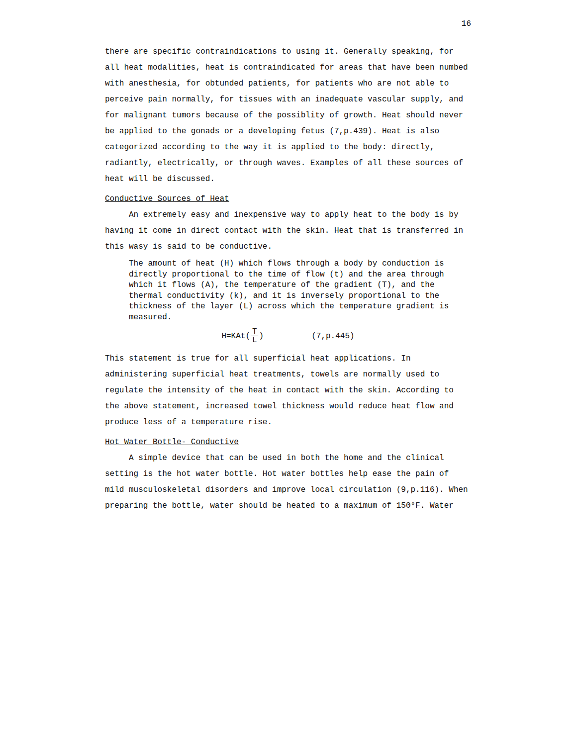16
there are specific contraindications to using it. Generally speaking, for all heat modalities, heat is contraindicated for areas that have been numbed with anesthesia, for obtunded patients, for patients who are not able to perceive pain normally, for tissues with an inadequate vascular supply, and for malignant tumors because of the possiblity of growth. Heat should never be applied to the gonads or a developing fetus (7,p.439). Heat is also categorized according to the way it is applied to the body: directly, radiantly, electrically, or through waves. Examples of all these sources of heat will be discussed.
Conductive Sources of Heat
An extremely easy and inexpensive way to apply heat to the body is by having it come in direct contact with the skin. Heat that is transferred in this wasy is said to be conductive.
The amount of heat (H) which flows through a body by conduction is directly proportional to the time of flow (t) and the area through which it flows (A), the temperature of the gradient (T), and the thermal conductivity (k), and it is inversely proportional to the thickness of the layer (L) across which the temperature gradient is measured.
H=KAt(TL)(7,p.445)
This statement is true for all superficial heat applications. In administering superficial heat treatments, towels are normally used to regulate the intensity of the heat in contact with the skin. According to the above statement, increased towel thickness would reduce heat flow and produce less of a temperature rise.
Hot Water Bottle- Conductive
A simple device that can be used in both the home and the clinical setting is the hot water bottle. Hot water bottles help ease the pain of mild musculoskeletal disorders and improve local circulation (9,p.116). When preparing the bottle, water should be heated to a maximum of 150°F. Water